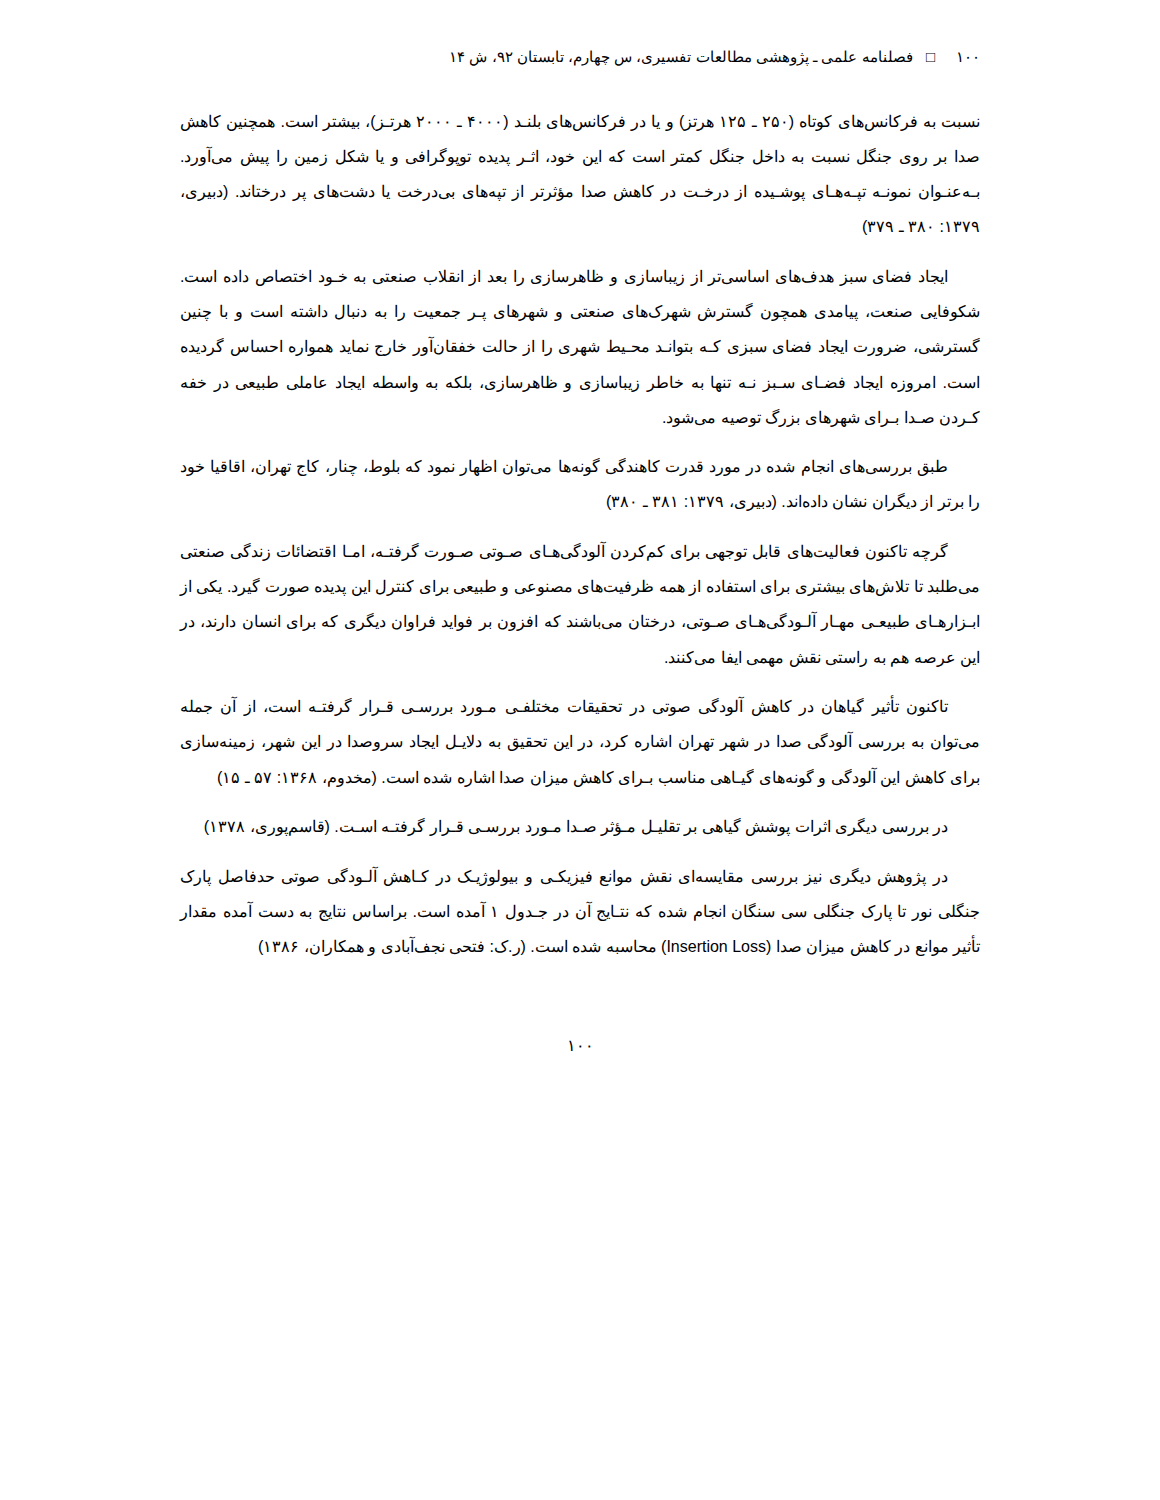۱۰۰ □ فصلنامه علمی ـ پژوهشی مطالعات تفسیری، س چهارم، تابستان ۹۲، ش ۱۴
نسبت به فرکانس‌های کوتاه (۲۵۰ ـ ۱۲۵ هرتز) و یا در فرکانس‌های بلنـد (۴۰۰۰ ـ ۲۰۰۰ هرتـز)، بیشتر است. همچنین کاهش صدا بر روی جنگل نسبت به داخل جنگل کمتر است که این خود، اثـر پدیده توپوگرافی و یا شکل زمین را پیش می‌آورد. بـه‌عنـوان نمونـه تپـه‌هـای پوشـیده از درخـت در کاهش صدا مؤثرتر از تپه‌های بی‌درخت یا دشت‌های پر درختاند. (دبیری، ۱۳۷۹: ۳۸۰ ـ ۳۷۹)
ایجاد فضای سبز هدف‌های اساسی‌تر از زیباسازی و ظاهرسازی را بعد از انقلاب صنعتی به خـود اختصاص داده است. شکوفایی صنعت، پیامدی همچون گسترش شهرک‌های صنعتی و شهرهای پـر جمعیت را به دنبال داشته است و با چنین گسترشی، ضرورت ایجاد فضای سبزی کـه بتوانـد محـیط شهری را از حالت خفقان‌آور خارج نماید همواره احساس گردیده است. امروزه ایجاد فضـای سـبز نـه تنها به خاطر زیباسازی و ظاهرسازی، بلکه به واسطه ایجاد عاملی طبیعی در خفه کـردن صـدا بـرای شهرهای بزرگ توصیه می‌شود.
طبق بررسی‌های انجام شده در مورد قدرت کاهندگی گونه‌ها می‌توان اظهار نمود که بلوط، چنار، کاج تهران، اقاقیا خود را برتر از دیگران نشان داده‌اند. (دبیری، ۱۳۷۹: ۳۸۱ ـ ۳۸۰)
گرچه تاکنون فعالیت‌های قابل توجهی برای کم‌کردن آلودگی‌هـای صـوتی صـورت گرفتـه، امـا اقتضائات زندگی صنعتی می‌طلبد تا تلاش‌های بیشتری برای استفاده از همه ظرفیت‌های مصنوعی و طبیعی برای کنترل این پدیده صورت گیرد. یکی از ابـزارهـای طبیعـی مهـار آلـودگی‌هـای صـوتی، درختان می‌باشند که افزون بر فواید فراوان دیگری که برای انسان دارند، در این عرصه هم به راستی نقش مهمی ایفا می‌کنند.
تاکنون تأثیر گیاهان در کاهش آلودگی صوتی در تحقیقات مختلفـی مـورد بررسـی قـرار گرفتـه است، از آن جمله می‌توان به بررسی آلودگی صدا در شهر تهران اشاره کرد، در این تحقیق به دلایـل ایجاد سروصدا در این شهر، زمینه‌سازی برای کاهش این آلودگی و گونه‌های گیـاهی مناسب بـرای کاهش میزان صدا اشاره شده است. (مخدوم، ۱۳۶۸: ۵۷ ـ ۱۵)
در بررسی دیگری اثرات پوشش گیاهی بر تقلیـل مـؤثر صـدا مـورد بررسـی قـرار گرفتـه اسـت. (قاسم‌پوری، ۱۳۷۸)
در پژوهش دیگری نیز بررسی مقایسه‌ای نقش موانع فیزیکـی و بیولوژیـک در کـاهش آلـودگی صوتی حدفاصل پارک جنگلی نور تا پارک جنگلی سی سنگان انجام شده که نتـایج آن در جـدول ۱ آمده است. براساس نتایج به دست آمده مقدار تأثیر موانع در کاهش میزان صدا (Insertion Loss) محاسبه شده است. (ر.ک: فتحی نجف‌آبادی و همکاران، ۱۳۸۶)
۱۰۰